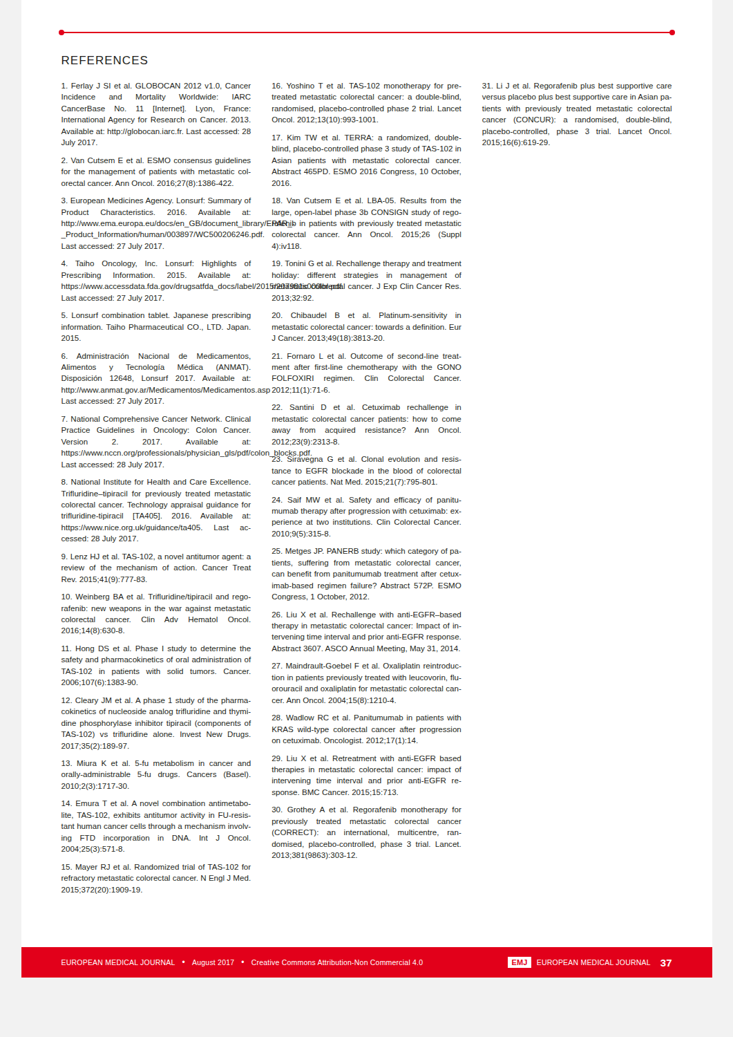References
1. Ferlay J SI et al. GLOBOCAN 2012 v1.0, Cancer Incidence and Mortality Worldwide: IARC CancerBase No. 11 [Internet]. Lyon, France: International Agency for Research on Cancer. 2013. Available at: http://globocan.iarc.fr. Last accessed: 28 July 2017.
2. Van Cutsem E et al. ESMO consensus guidelines for the management of patients with metastatic colorectal cancer. Ann Oncol. 2016;27(8):1386-422.
3. European Medicines Agency. Lonsurf: Summary of Product Characteristics. 2016. Available at: http://www.ema.europa.eu/docs/en_GB/document_library/EPAR_-_Product_Information/human/003897/WC500206246.pdf. Last accessed: 27 July 2017.
4. Taiho Oncology, Inc. Lonsurf: Highlights of Prescribing Information. 2015. Available at: https://www.accessdata.fda.gov/drugsatfda_docs/label/2015/207981s000lbl.pdf. Last accessed: 27 July 2017.
5. Lonsurf combination tablet. Japanese prescribing information. Taiho Pharmaceutical CO., LTD. Japan. 2015.
6. Administración Nacional de Medicamentos, Alimentos y Tecnología Médica (ANMAT). Disposición 12648, Lonsurf 2017. Available at: http://www.anmat.gov.ar/Medicamentos/Medicamentos.asp Last accessed: 27 July 2017.
7. National Comprehensive Cancer Network. Clinical Practice Guidelines in Oncology: Colon Cancer. Version 2. 2017. Available at: https://www.nccn.org/professionals/physician_gls/pdf/colon_blocks.pdf. Last accessed: 28 July 2017.
8. National Institute for Health and Care Excellence. Trifluridine–tipiracil for previously treated metastatic colorectal cancer. Technology appraisal guidance for trifluridine-tipiracil [TA405]. 2016. Available at: https://www.nice.org.uk/guidance/ta405. Last accessed: 28 July 2017.
9. Lenz HJ et al. TAS-102, a novel antitumor agent: a review of the mechanism of action. Cancer Treat Rev. 2015;41(9):777-83.
10. Weinberg BA et al. Trifluridine/tipiracil and regorafenib: new weapons in the war against metastatic colorectal cancer. Clin Adv Hematol Oncol. 2016;14(8):630-8.
11. Hong DS et al. Phase I study to determine the safety and pharmacokinetics of oral administration of TAS-102 in patients with solid tumors. Cancer. 2006;107(6):1383-90.
12. Cleary JM et al. A phase 1 study of the pharmacokinetics of nucleoside analog trifluridine and thymidine phosphorylase inhibitor tipiracil (components of TAS-102) vs trifluridine alone. Invest New Drugs. 2017;35(2):189-97.
13. Miura K et al. 5-fu metabolism in cancer and orally-administrable 5-fu drugs. Cancers (Basel). 2010;2(3):1717-30.
14. Emura T et al. A novel combination antimetabolite, TAS-102, exhibits antitumor activity in FU-resistant human cancer cells through a mechanism involving FTD incorporation in DNA. Int J Oncol. 2004;25(3):571-8.
15. Mayer RJ et al. Randomized trial of TAS-102 for refractory metastatic colorectal cancer. N Engl J Med. 2015;372(20):1909-19.
16. Yoshino T et al. TAS-102 monotherapy for pretreated metastatic colorectal cancer: a double-blind, randomised, placebo-controlled phase 2 trial. Lancet Oncol. 2012;13(10):993-1001.
17. Kim TW et al. TERRA: a randomized, double-blind, placebo-controlled phase 3 study of TAS-102 in Asian patients with metastatic colorectal cancer. Abstract 465PD. ESMO 2016 Congress, 10 October, 2016.
18. Van Cutsem E et al. LBA-05. Results from the large, open-label phase 3b CONSIGN study of regorafenib in patients with previously treated metastatic colorectal cancer. Ann Oncol. 2015;26 (Suppl 4):iv118.
19. Tonini G et al. Rechallenge therapy and treatment holiday: different strategies in management of metastatic colorectal cancer. J Exp Clin Cancer Res. 2013;32:92.
20. Chibaudel B et al. Platinum-sensitivity in metastatic colorectal cancer: towards a definition. Eur J Cancer. 2013;49(18):3813-20.
21. Fornaro L et al. Outcome of second-line treatment after first-line chemotherapy with the GONO FOLFOXIRI regimen. Clin Colorectal Cancer. 2012;11(1):71-6.
22. Santini D et al. Cetuximab rechallenge in metastatic colorectal cancer patients: how to come away from acquired resistance? Ann Oncol. 2012;23(9):2313-8.
23. Siravegna G et al. Clonal evolution and resistance to EGFR blockade in the blood of colorectal cancer patients. Nat Med. 2015;21(7):795-801.
24. Saif MW et al. Safety and efficacy of panitumumab therapy after progression with cetuximab: experience at two institutions. Clin Colorectal Cancer. 2010;9(5):315-8.
25. Metges JP. PANERB study: which category of patients, suffering from metastatic colorectal cancer, can benefit from panitumumab treatment after cetuximab-based regimen failure? Abstract 572P. ESMO Congress, 1 October, 2012.
26. Liu X et al. Rechallenge with anti-EGFR–based therapy in metastatic colorectal cancer: Impact of intervening time interval and prior anti-EGFR response. Abstract 3607. ASCO Annual Meeting, May 31, 2014.
27. Maindrault-Goebel F et al. Oxaliplatin reintroduction in patients previously treated with leucovorin, fluorouracil and oxaliplatin for metastatic colorectal cancer. Ann Oncol. 2004;15(8):1210-4.
28. Wadlow RC et al. Panitumumab in patients with KRAS wild-type colorectal cancer after progression on cetuximab. Oncologist. 2012;17(1):14.
29. Liu X et al. Retreatment with anti-EGFR based therapies in metastatic colorectal cancer: impact of intervening time interval and prior anti-EGFR response. BMC Cancer. 2015;15:713.
30. Grothey A et al. Regorafenib monotherapy for previously treated metastatic colorectal cancer (CORRECT): an international, multicentre, randomised, placebo-controlled, phase 3 trial. Lancet. 2013;381(9863):303-12.
31. Li J et al. Regorafenib plus best supportive care versus placebo plus best supportive care in Asian patients with previously treated metastatic colorectal cancer (CONCUR): a randomised, double-blind, placebo-controlled, phase 3 trial. Lancet Oncol. 2015;16(6):619-29.
EUROPEAN MEDICAL JOURNAL • August 2017 • Creative Commons Attribution-Non Commercial 4.0
EMJ EUROPEAN MEDICAL JOURNAL 37